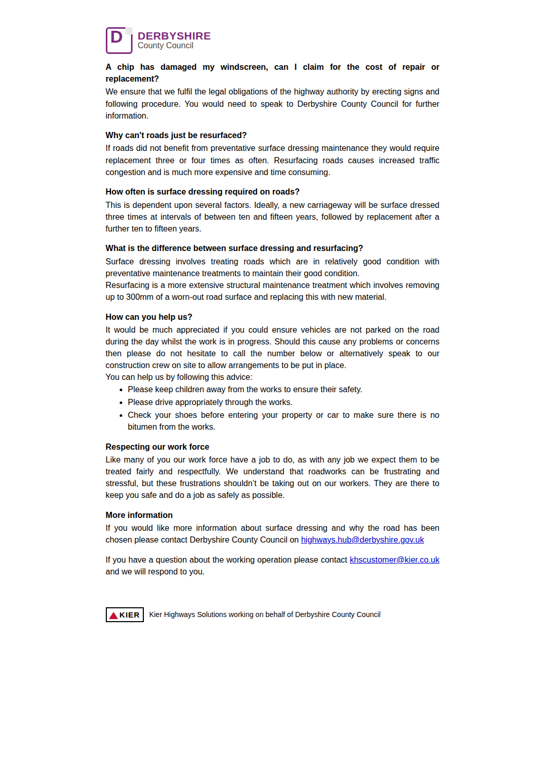DERBYSHIRE
County Council
A chip has damaged my windscreen, can I claim for the cost of repair or replacement?
We ensure that we fulfil the legal obligations of the highway authority by erecting signs and following procedure. You would need to speak to Derbyshire County Council for further information.
Why can't roads just be resurfaced?
If roads did not benefit from preventative surface dressing maintenance they would require replacement three or four times as often. Resurfacing roads causes increased traffic congestion and is much more expensive and time consuming.
How often is surface dressing required on roads?
This is dependent upon several factors. Ideally, a new carriageway will be surface dressed three times at intervals of between ten and fifteen years, followed by replacement after a further ten to fifteen years.
What is the difference between surface dressing and resurfacing?
Surface dressing involves treating roads which are in relatively good condition with preventative maintenance treatments to maintain their good condition.
Resurfacing is a more extensive structural maintenance treatment which involves removing up to 300mm of a worn-out road surface and replacing this with new material.
How can you help us?
It would be much appreciated if you could ensure vehicles are not parked on the road during the day whilst the work is in progress. Should this cause any problems or concerns then please do not hesitate to call the number below or alternatively speak to our construction crew on site to allow arrangements to be put in place.
You can help us by following this advice:
Please keep children away from the works to ensure their safety.
Please drive appropriately through the works.
Check your shoes before entering your property or car to make sure there is no bitumen from the works.
Respecting our work force
Like many of you our work force have a job to do, as with any job we expect them to be treated fairly and respectfully. We understand that roadworks can be frustrating and stressful, but these frustrations shouldn’t be taking out on our workers. They are there to keep you safe and do a job as safely as possible.
More information
If you would like more information about surface dressing and why the road has been chosen please contact Derbyshire County Council on highways.hub@derbyshire.gov.uk
If you have a question about the working operation please contact khscustomer@kier.co.uk and we will respond to you.
KIER Kier Highways Solutions working on behalf of Derbyshire County Council